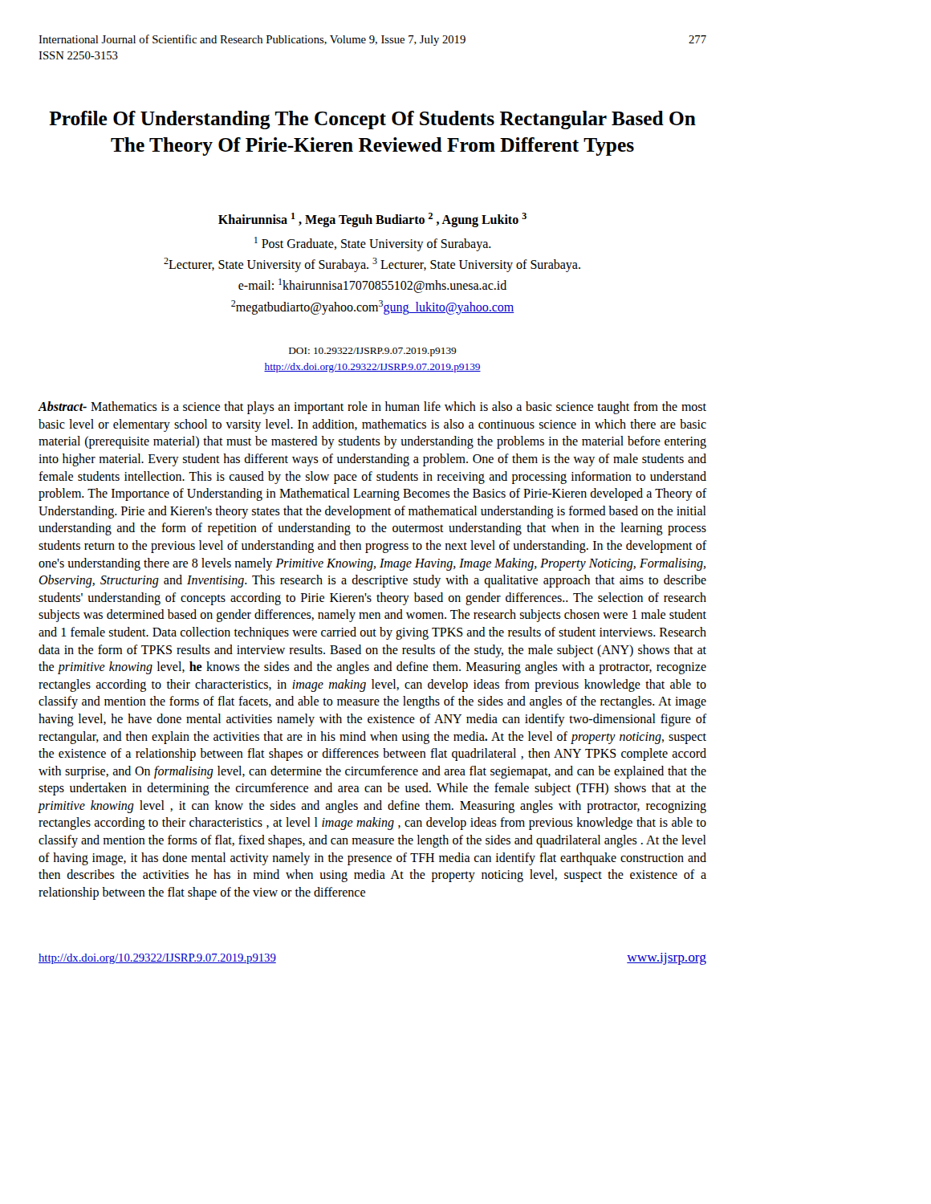International Journal of Scientific and Research Publications, Volume 9, Issue 7, July 2019
ISSN 2250-3153
277
Profile Of Understanding The Concept Of Students Rectangular Based On The Theory Of Pirie-Kieren Reviewed From Different Types
Khairunnisa 1 , Mega Teguh Budiarto 2 , Agung Lukito 3
1 Post Graduate, State University of Surabaya.
2Lecturer, State University of Surabaya. 3 Lecturer, State University of Surabaya.
e-mail: 1khairunnisa17070855102@mhs.unesa.ac.id
2megatbudiarto@yahoo.com3gung_lukito@yahoo.com
DOI: 10.29322/IJSRP.9.07.2019.p9139
http://dx.doi.org/10.29322/IJSRP.9.07.2019.p9139
Abstract- Mathematics is a science that plays an important role in human life which is also a basic science taught from the most basic level or elementary school to varsity level. In addition, mathematics is also a continuous science in which there are basic material (prerequisite material) that must be mastered by students by understanding the problems in the material before entering into higher material. Every student has different ways of understanding a problem. One of them is the way of male students and female students intellection. This is caused by the slow pace of students in receiving and processing information to understand problem. The Importance of Understanding in Mathematical Learning Becomes the Basics of Pirie-Kieren developed a Theory of Understanding. Pirie and Kieren's theory states that the development of mathematical understanding is formed based on the initial understanding and the form of repetition of understanding to the outermost understanding that when in the learning process students return to the previous level of understanding and then progress to the next level of understanding. In the development of one's understanding there are 8 levels namely Primitive Knowing, Image Having, Image Making, Property Noticing, Formalising, Observing, Structuring and Inventising. This research is a descriptive study with a qualitative approach that aims to describe students' understanding of concepts according to Pirie Kieren's theory based on gender differences.. The selection of research subjects was determined based on gender differences, namely men and women. The research subjects chosen were 1 male student and 1 female student. Data collection techniques were carried out by giving TPKS and the results of student interviews. Research data in the form of TPKS results and interview results. Based on the results of the study, the male subject (ANY) shows that at the primitive knowing level, he knows the sides and the angles and define them. Measuring angles with a protractor, recognize rectangles according to their characteristics, in image making level, can develop ideas from previous knowledge that able to classify and mention the forms of flat facets, and able to measure the lengths of the sides and angles of the rectangles. At image having level, he have done mental activities namely with the existence of ANY media can identify two-dimensional figure of rectangular, and then explain the activities that are in his mind when using the media. At the level of property noticing, suspect the existence of a relationship between flat shapes or differences between flat quadrilateral , then ANY TPKS complete accord with surprise, and On formalising level, can determine the circumference and area flat segiemapat, and can be explained that the steps undertaken in determining the circumference and area can be used. While the female subject (TFH) shows that at the primitive knowing level , it can know the sides and angles and define them. Measuring angles with protractor, recognizing rectangles according to their characteristics , at level l image making , can develop ideas from previous knowledge that is able to classify and mention the forms of flat, fixed shapes, and can measure the length of the sides and quadrilateral angles . At the level of having image, it has done mental activity namely in the presence of TFH media can identify flat earthquake construction and then describes the activities he has in mind when using media At the property noticing level, suspect the existence of a relationship between the flat shape of the view or the difference
http://dx.doi.org/10.29322/IJSRP.9.07.2019.p9139
www.ijsrp.org